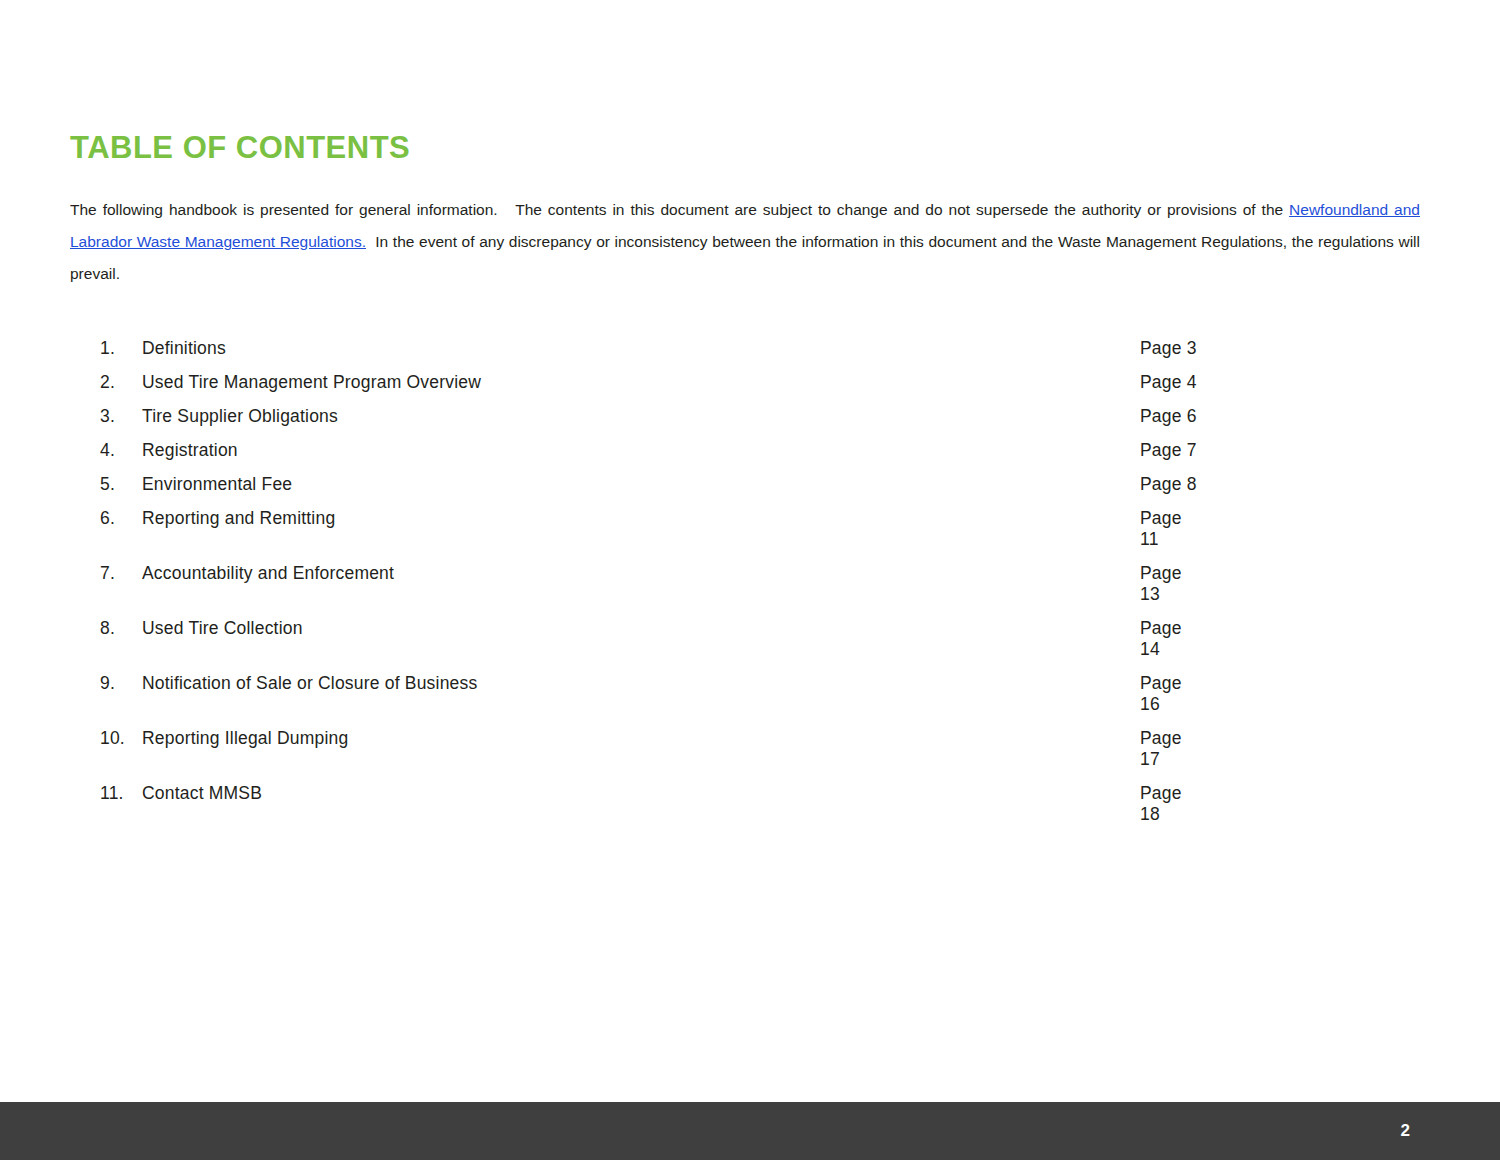TABLE OF CONTENTS
The following handbook is presented for general information. The contents in this document are subject to change and do not supersede the authority or provisions of the Newfoundland and Labrador Waste Management Regulations. In the event of any discrepancy or inconsistency between the information in this document and the Waste Management Regulations, the regulations will prevail.
1. Definitions Page 3
2. Used Tire Management Program Overview Page 4
3. Tire Supplier Obligations Page 6
4. Registration Page 7
5. Environmental Fee Page 8
6. Reporting and Remitting Page 11
7. Accountability and Enforcement Page 13
8. Used Tire Collection Page 14
9. Notification of Sale or Closure of Business Page 16
10. Reporting Illegal Dumping Page 17
11. Contact MMSB Page 18
2